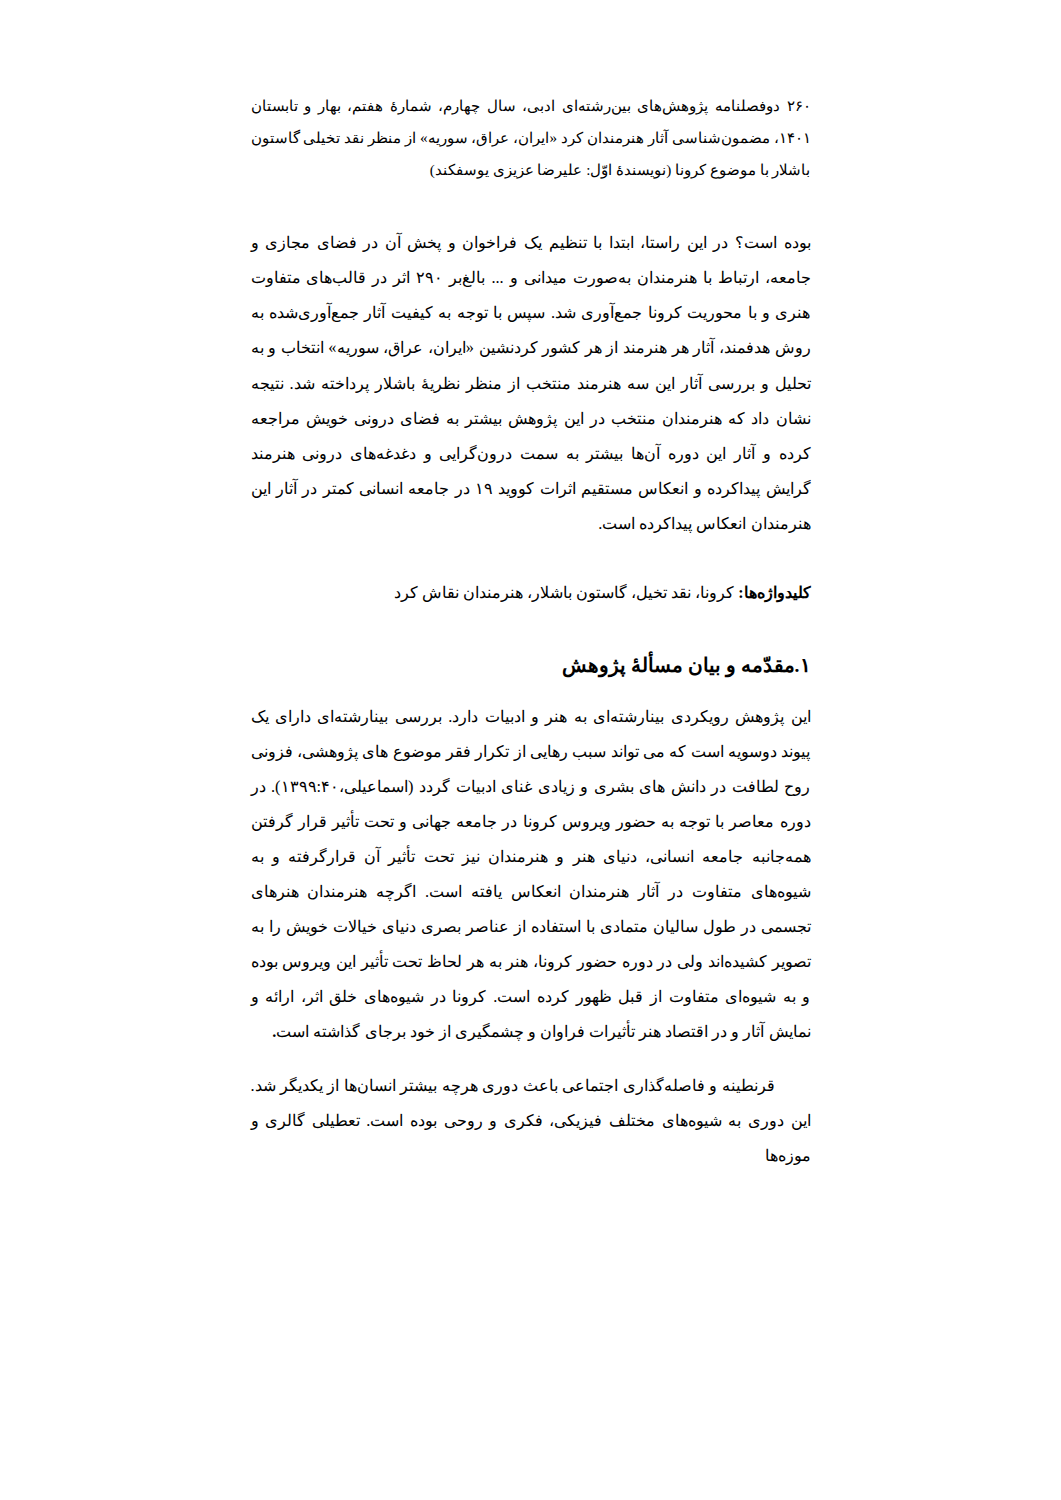۲۶۰ دوفصلنامه پژوهش‌های بین‌رشته‌ای ادبی، سال چهارم، شمارهٔ هفتم، بهار و تابستان ۱۴۰۱، مضمون‌شناسی آثار هنرمندان کرد «ایران، عراق، سوریه» از منظر نقد تخیلی گاستون باشلار با موضوع کرونا (نویسندهٔ اوّل: علیرضا عزیزی یوسفکند)
بوده است؟ در این راستا، ابتدا با تنظیم یک فراخوان و پخش آن در فضای مجازی و جامعه، ارتباط با هنرمندان به‌صورت میدانی و ... بالغ‌بر ۲۹۰ اثر در قالب‌های متفاوت هنری و با محوریت کرونا جمع‌آوری شد. سپس با توجه به کیفیت آثار جمع‌آوری‌شده به روش هدفمند، آثار هر هنرمند از هر کشور کردنشین «ایران، عراق، سوریه» انتخاب و به تحلیل و بررسی آثار این سه هنرمند منتخب از منظر نظریهٔ باشلار پرداخته شد. نتیجه نشان داد که هنرمندان منتخب در این پژوهش بیشتر به فضای درونی خویش مراجعه کرده و آثار این دوره آن‌ها بیشتر به سمت درون‌گرایی و دغدغه‌های درونی هنرمند گرایش پیداکرده و انعکاس مستقیم اثرات کووید ۱۹ در جامعه انسانی کمتر در آثار این هنرمندان انعکاس پیداکرده است.
کلیدواژه‌ها: کرونا، نقد تخیل، گاستون باشلار، هنرمندان نقاش کرد
۱.مقدّمه و بیان مسألهٔ پژوهش
این پژوهش رویکردی بینارشته‌ای به هنر و ادبیات دارد. بررسی بینارشته‌ای دارای یک پیوند دوسویه است که می تواند سبب رهایی از تکرار فقر موضوع های پژوهشی، فزونی روح لطافت در دانش های بشری و زیادی غنای ادبیات گردد (اسماعیلی،۱۳۹۹:۴۰). در دوره معاصر با توجه به حضور ویروس کرونا در جامعه جهانی و تحت تأثیر قرار گرفتن همه‌جانبه جامعه انسانی، دنیای هنر و هنرمندان نیز تحت تأثیر آن قرارگرفته و به شیوه‌های متفاوت در آثار هنرمندان انعکاس یافته است. اگرچه هنرمندان هنرهای تجسمی در طول سالیان متمادی با استفاده از عناصر بصری دنیای خیالات خویش را به تصویر کشیده‌اند ولی در دوره حضور کرونا، هنر به هر لحاظ تحت تأثیر این ویروس بوده و به شیوه‌ای متفاوت از قبل ظهور کرده است. کرونا در شیوه‌های خلق اثر، ارائه و نمایش آثار و در اقتصاد هنر تأثیرات فراوان و چشمگیری از خود برجای گذاشته است.
قرنطینه و فاصله‌گذاری اجتماعی باعث دوری هرچه بیشتر انسان‌ها از یکدیگر شد. این دوری به شیوه‌های مختلف فیزیکی، فکری و روحی بوده است. تعطیلی گالری و موزه‌ها